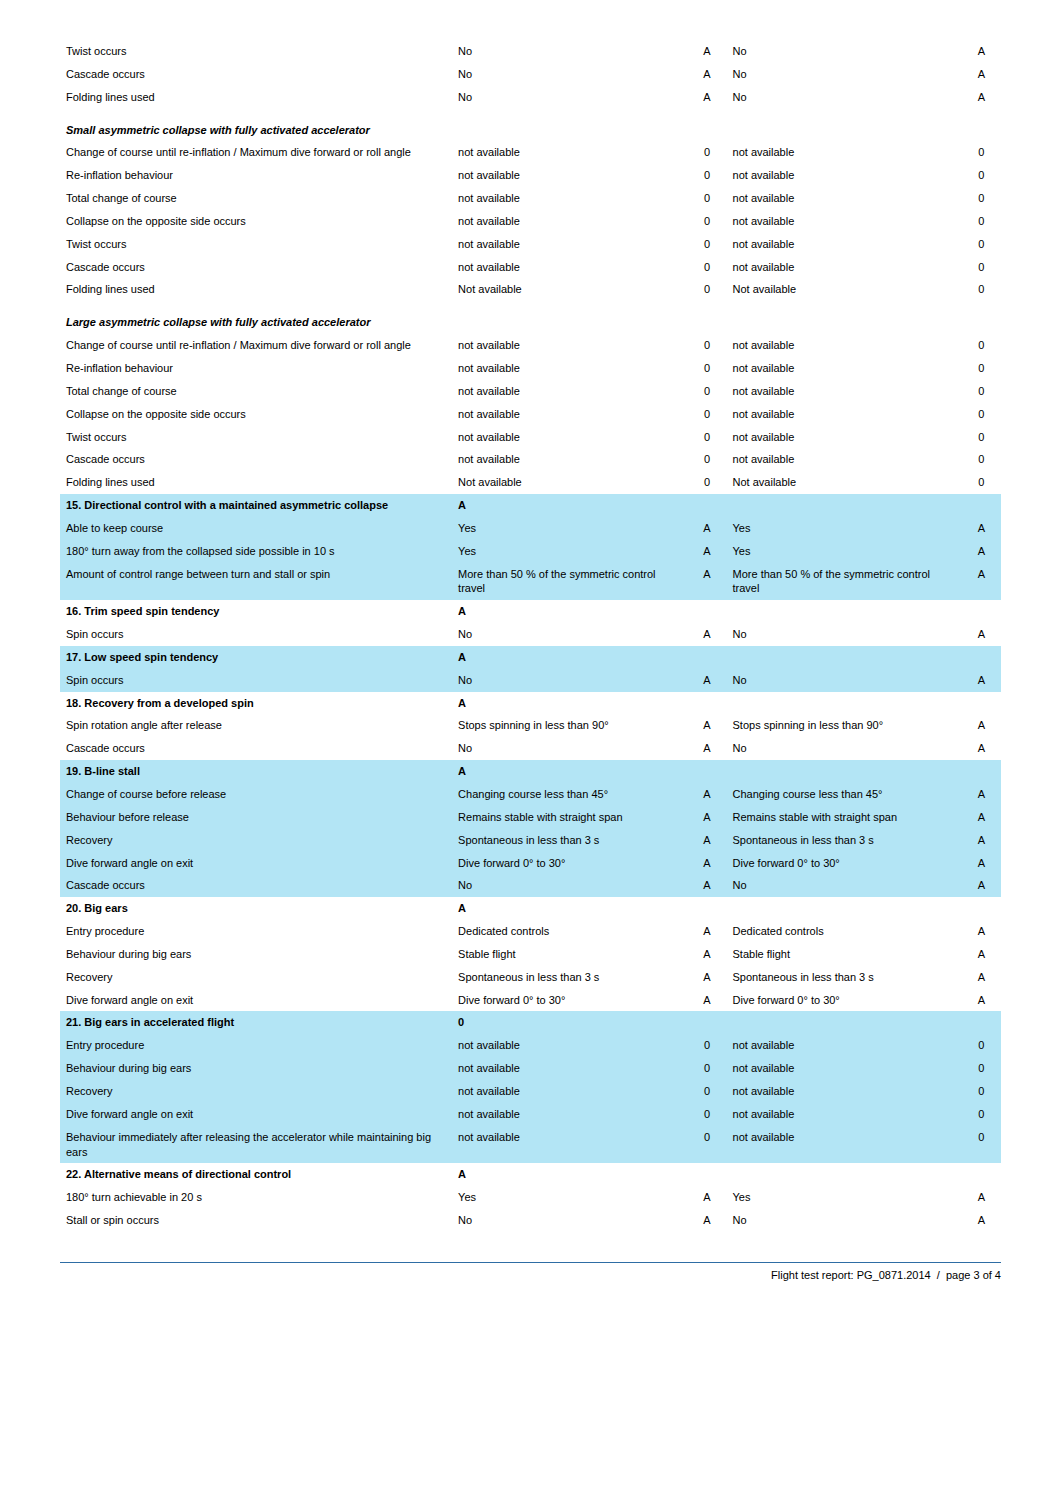| Twist occurs | No | A | No | A |
| Cascade occurs | No | A | No | A |
| Folding lines used | No | A | No | A |
| Small asymmetric collapse with fully activated accelerator |
| Change of course until re-inflation / Maximum dive forward or roll angle | not available | 0 | not available | 0 |
| Re-inflation behaviour | not available | 0 | not available | 0 |
| Total change of course | not available | 0 | not available | 0 |
| Collapse on the opposite side occurs | not available | 0 | not available | 0 |
| Twist occurs | not available | 0 | not available | 0 |
| Cascade occurs | not available | 0 | not available | 0 |
| Folding lines used | Not available | 0 | Not available | 0 |
| Large asymmetric collapse with fully activated accelerator |
| Change of course until re-inflation / Maximum dive forward or roll angle | not available | 0 | not available | 0 |
| Re-inflation behaviour | not available | 0 | not available | 0 |
| Total change of course | not available | 0 | not available | 0 |
| Collapse on the opposite side occurs | not available | 0 | not available | 0 |
| Twist occurs | not available | 0 | not available | 0 |
| Cascade occurs | not available | 0 | not available | 0 |
| Folding lines used | Not available | 0 | Not available | 0 |
| 15. Directional control with a maintained asymmetric collapse | A | | | |
| Able to keep course | Yes | A | Yes | A |
| 180° turn away from the collapsed side possible in 10 s | Yes | A | Yes | A |
| Amount of control range between turn and stall or spin | More than 50 % of the symmetric control travel | A | More than 50 % of the symmetric control travel | A |
| 16. Trim speed spin tendency | A | | | |
| Spin occurs | No | A | No | A |
| 17. Low speed spin tendency | A | | | |
| Spin occurs | No | A | No | A |
| 18. Recovery from a developed spin | A | | | |
| Spin rotation angle after release | Stops spinning in less than 90° | A | Stops spinning in less than 90° | A |
| Cascade occurs | No | A | No | A |
| 19. B-line stall | A | | | |
| Change of course before release | Changing course less than 45° | A | Changing course less than 45° | A |
| Behaviour before release | Remains stable with straight span | A | Remains stable with straight span | A |
| Recovery | Spontaneous in less than 3 s | A | Spontaneous in less than 3 s | A |
| Dive forward angle on exit | Dive forward 0° to 30° | A | Dive forward 0° to 30° | A |
| Cascade occurs | No | A | No | A |
| 20. Big ears | A | | | |
| Entry procedure | Dedicated controls | A | Dedicated controls | A |
| Behaviour during big ears | Stable flight | A | Stable flight | A |
| Recovery | Spontaneous in less than 3 s | A | Spontaneous in less than 3 s | A |
| Dive forward angle on exit | Dive forward 0° to 30° | A | Dive forward 0° to 30° | A |
| 21. Big ears in accelerated flight | 0 | | | |
| Entry procedure | not available | 0 | not available | 0 |
| Behaviour during big ears | not available | 0 | not available | 0 |
| Recovery | not available | 0 | not available | 0 |
| Dive forward angle on exit | not available | 0 | not available | 0 |
| Behaviour immediately after releasing the accelerator while maintaining big ears | not available | 0 | not available | 0 |
| 22. Alternative means of directional control | A | | | |
| 180° turn achievable in 20 s | Yes | A | Yes | A |
| Stall or spin occurs | No | A | No | A |
Flight test report: PG_0871.2014 / page 3 of 4